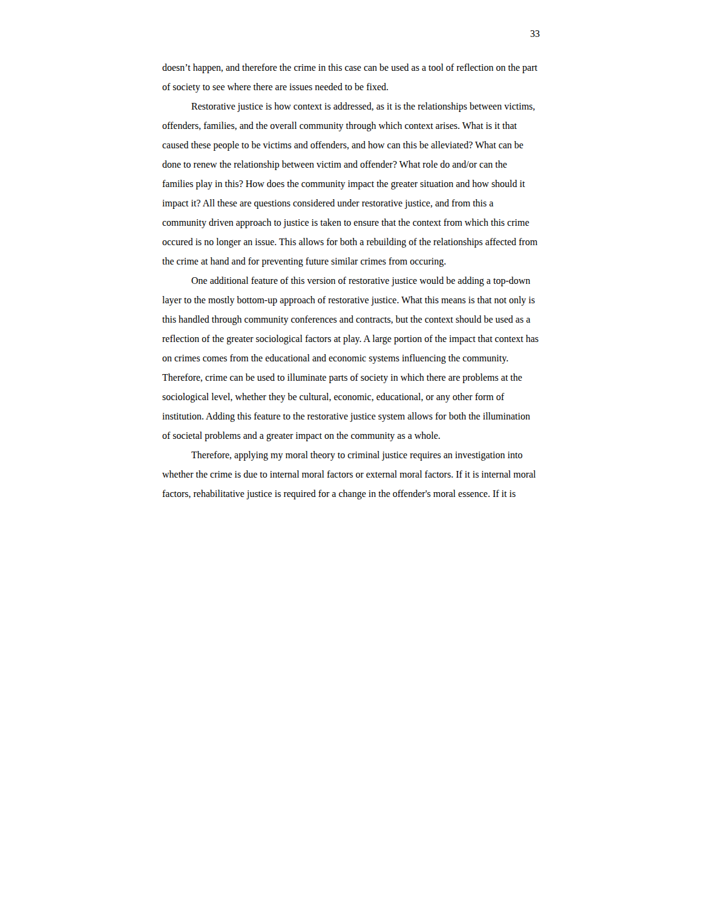33
doesn’t happen, and therefore the crime in this case can be used as a tool of reflection on the part of society to see where there are issues needed to be fixed.
Restorative justice is how context is addressed, as it is the relationships between victims, offenders, families, and the overall community through which context arises. What is it that caused these people to be victims and offenders, and how can this be alleviated? What can be done to renew the relationship between victim and offender? What role do and/or can the families play in this? How does the community impact the greater situation and how should it impact it? All these are questions considered under restorative justice, and from this a community driven approach to justice is taken to ensure that the context from which this crime occured is no longer an issue. This allows for both a rebuilding of the relationships affected from the crime at hand and for preventing future similar crimes from occuring.
One additional feature of this version of restorative justice would be adding a top-down layer to the mostly bottom-up approach of restorative justice. What this means is that not only is this handled through community conferences and contracts, but the context should be used as a reflection of the greater sociological factors at play. A large portion of the impact that context has on crimes comes from the educational and economic systems influencing the community. Therefore, crime can be used to illuminate parts of society in which there are problems at the sociological level, whether they be cultural, economic, educational, or any other form of institution. Adding this feature to the restorative justice system allows for both the illumination of societal problems and a greater impact on the community as a whole.
Therefore, applying my moral theory to criminal justice requires an investigation into whether the crime is due to internal moral factors or external moral factors. If it is internal moral factors, rehabilitative justice is required for a change in the offender's moral essence. If it is